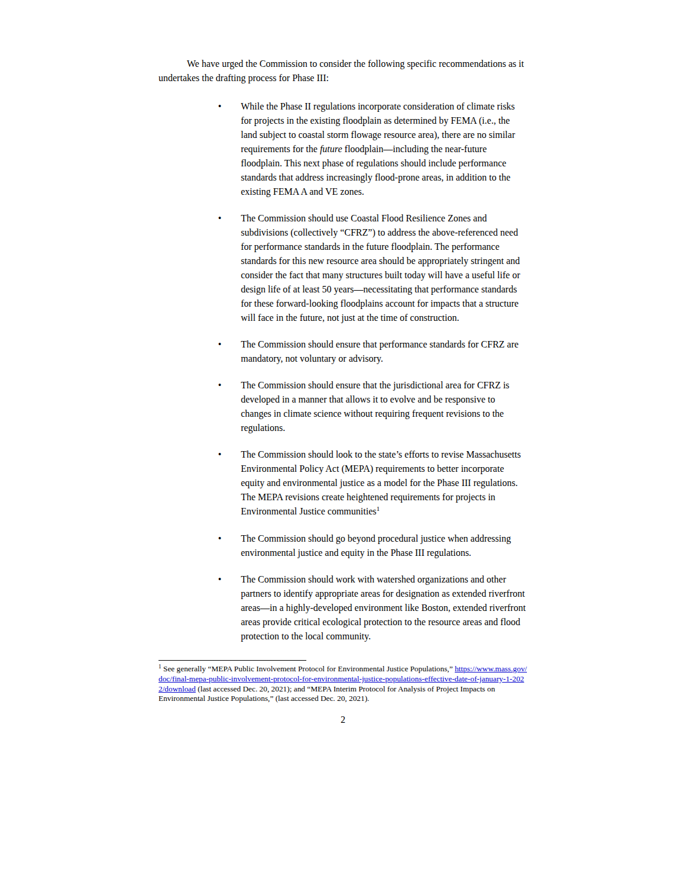We have urged the Commission to consider the following specific recommendations as it undertakes the drafting process for Phase III:
While the Phase II regulations incorporate consideration of climate risks for projects in the existing floodplain as determined by FEMA (i.e., the land subject to coastal storm flowage resource area), there are no similar requirements for the future floodplain—including the near-future floodplain. This next phase of regulations should include performance standards that address increasingly flood-prone areas, in addition to the existing FEMA A and VE zones.
The Commission should use Coastal Flood Resilience Zones and subdivisions (collectively “CFRZ”) to address the above-referenced need for performance standards in the future floodplain. The performance standards for this new resource area should be appropriately stringent and consider the fact that many structures built today will have a useful life or design life of at least 50 years—necessitating that performance standards for these forward-looking floodplains account for impacts that a structure will face in the future, not just at the time of construction.
The Commission should ensure that performance standards for CFRZ are mandatory, not voluntary or advisory.
The Commission should ensure that the jurisdictional area for CFRZ is developed in a manner that allows it to evolve and be responsive to changes in climate science without requiring frequent revisions to the regulations.
The Commission should look to the state’s efforts to revise Massachusetts Environmental Policy Act (MEPA) requirements to better incorporate equity and environmental justice as a model for the Phase III regulations. The MEPA revisions create heightened requirements for projects in Environmental Justice communities1
The Commission should go beyond procedural justice when addressing environmental justice and equity in the Phase III regulations.
The Commission should work with watershed organizations and other partners to identify appropriate areas for designation as extended riverfront areas—in a highly-developed environment like Boston, extended riverfront areas provide critical ecological protection to the resource areas and flood protection to the local community.
1 See generally “MEPA Public Involvement Protocol for Environmental Justice Populations,” https://www.mass.gov/doc/final-mepa-public-involvement-protocol-for-environmental-justice-populations-effective-date-of-january-1-2022/download (last accessed Dec. 20, 2021); and “MEPA Interim Protocol for Analysis of Project Impacts on Environmental Justice Populations,” (last accessed Dec. 20, 2021).
2